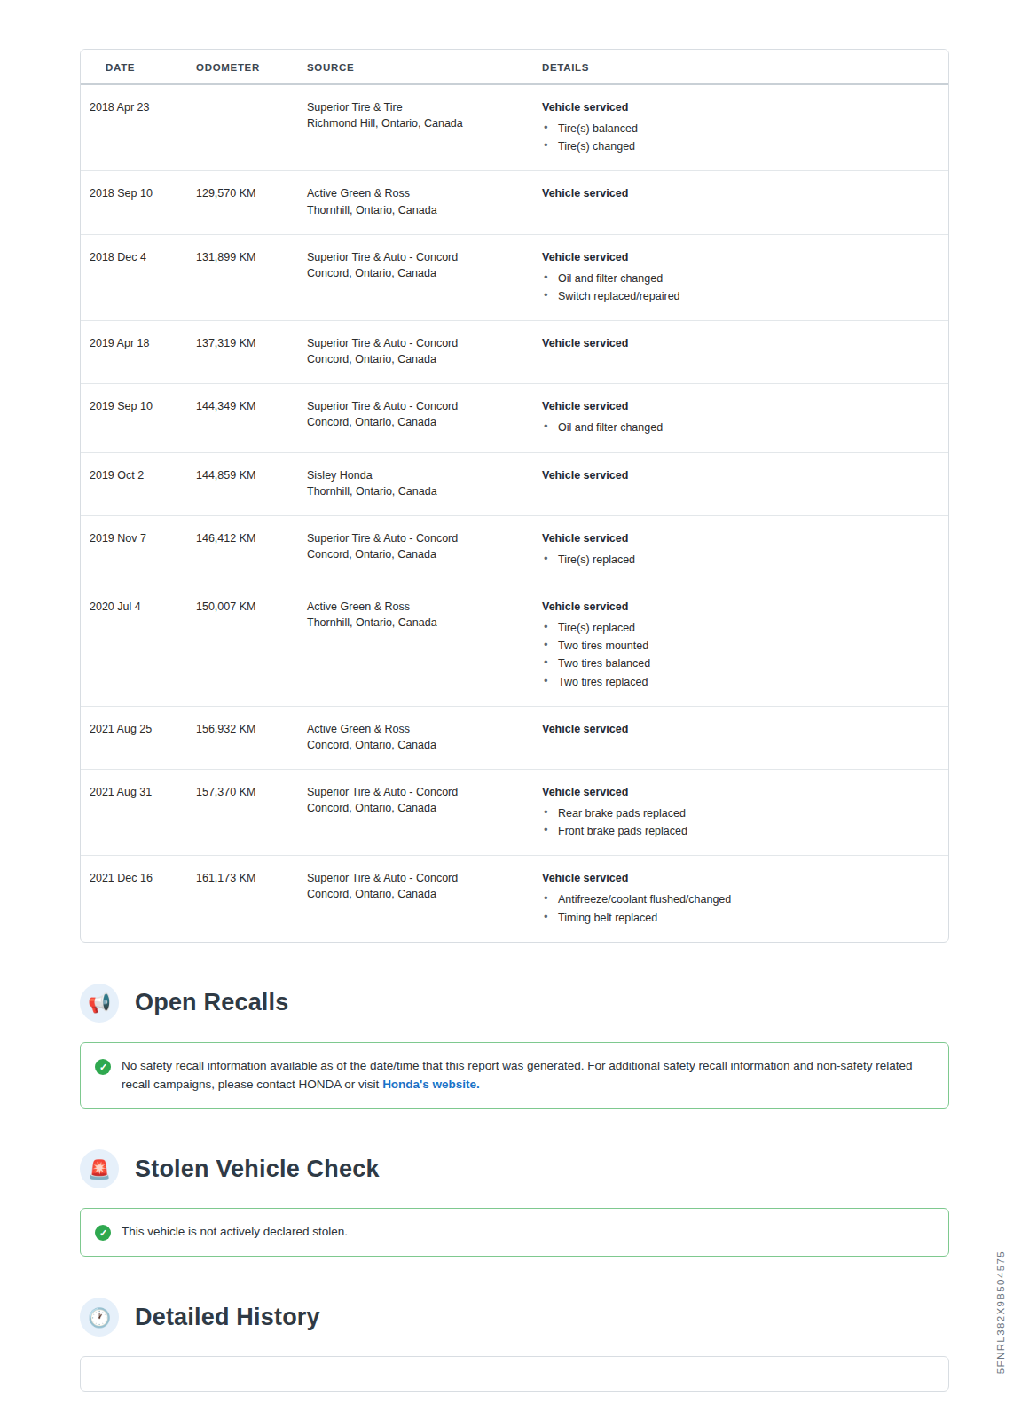| DATE | ODOMETER | SOURCE | DETAILS |
| --- | --- | --- | --- |
| 2018 Apr 23 | | Superior Tire & Tire Richmond Hill, Ontario, Canada | Vehicle serviced Tire(s) balanced Tire(s) changed |
| 2018 Sep 10 | 129,570 KM | Active Green & Ross Thornhill, Ontario, Canada | Vehicle serviced |
| 2018 Dec 4 | 131,899 KM | Superior Tire & Auto - Concord Concord, Ontario, Canada | Vehicle serviced Oil and filter changed Switch replaced/repaired |
| 2019 Apr 18 | 137,319 KM | Superior Tire & Auto - Concord Concord, Ontario, Canada | Vehicle serviced |
| 2019 Sep 10 | 144,349 KM | Superior Tire & Auto - Concord Concord, Ontario, Canada | Vehicle serviced Oil and filter changed |
| 2019 Oct 2 | 144,859 KM | Sisley Honda Thornhill, Ontario, Canada | Vehicle serviced |
| 2019 Nov 7 | 146,412 KM | Superior Tire & Auto - Concord Concord, Ontario, Canada | Vehicle serviced Tire(s) replaced |
| 2020 Jul 4 | 150,007 KM | Active Green & Ross Thornhill, Ontario, Canada | Vehicle serviced Tire(s) replaced Two tires mounted Two tires balanced Two tires replaced |
| 2021 Aug 25 | 156,932 KM | Active Green & Ross Concord, Ontario, Canada | Vehicle serviced |
| 2021 Aug 31 | 157,370 KM | Superior Tire & Auto - Concord Concord, Ontario, Canada | Vehicle serviced Rear brake pads replaced Front brake pads replaced |
| 2021 Dec 16 | 161,173 KM | Superior Tire & Auto - Concord Concord, Ontario, Canada | Vehicle serviced Antifreeze/coolant flushed/changed Timing belt replaced |
📢
Open Recalls
✓
No safety recall information available as of the date/time that this report was generated. For additional safety recall information and non-safety related recall campaigns, please contact HONDA or visit Honda's website.
🚨
Stolen Vehicle Check
✓
This vehicle is not actively declared stolen.
🕐
Detailed History
5FNRL382X9B504575